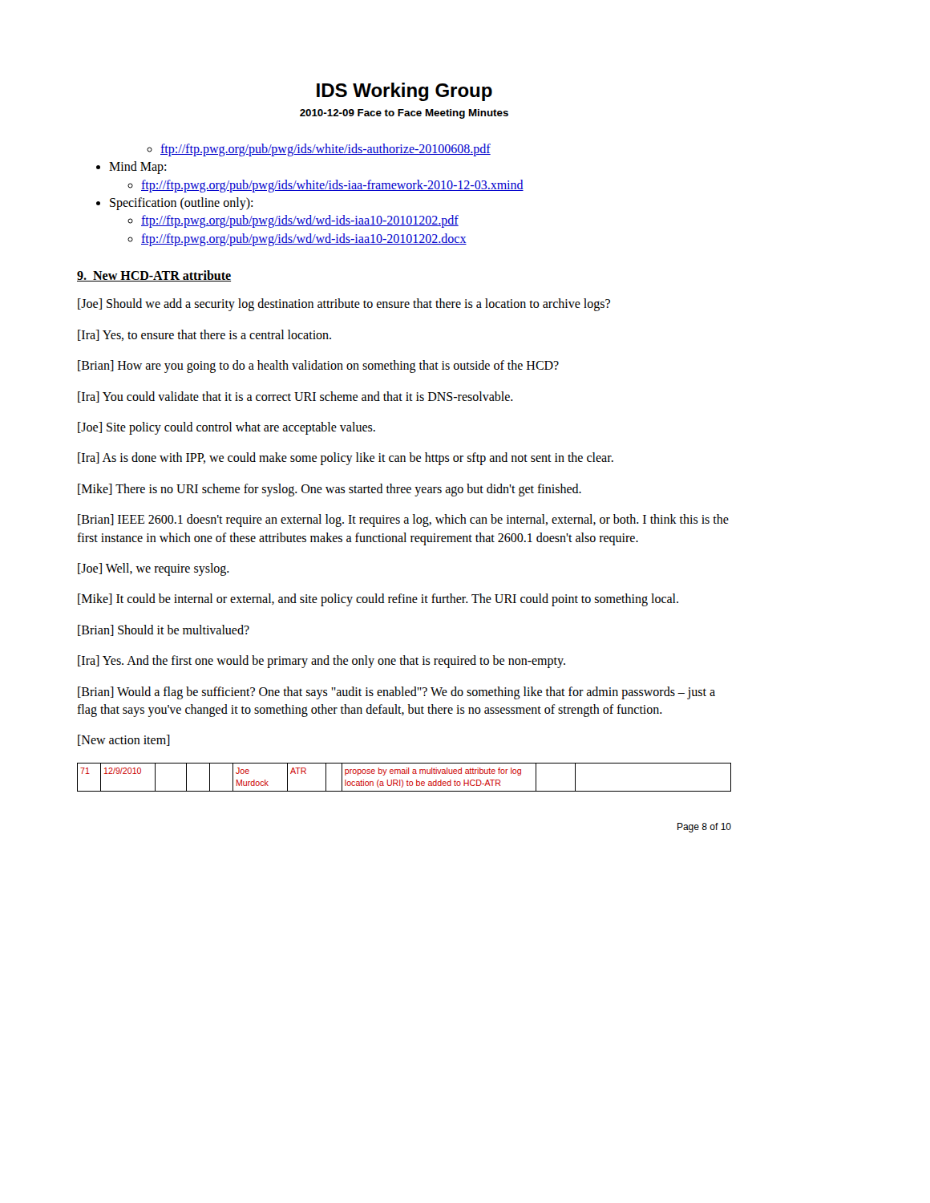IDS Working Group
2010-12-09 Face to Face Meeting Minutes
ftp://ftp.pwg.org/pub/pwg/ids/white/ids-authorize-20100608.pdf
Mind Map:
ftp://ftp.pwg.org/pub/pwg/ids/white/ids-iaa-framework-2010-12-03.xmind
Specification (outline only):
ftp://ftp.pwg.org/pub/pwg/ids/wd/wd-ids-iaa10-20101202.pdf
ftp://ftp.pwg.org/pub/pwg/ids/wd/wd-ids-iaa10-20101202.docx
9. New HCD-ATR attribute
[Joe] Should we add a security log destination attribute to ensure that there is a location to archive logs?
[Ira] Yes, to ensure that there is a central location.
[Brian] How are you going to do a health validation on something that is outside of the HCD?
[Ira] You could validate that it is a correct URI scheme and that it is DNS-resolvable.
[Joe] Site policy could control what are acceptable values.
[Ira] As is done with IPP, we could make some policy like it can be https or sftp and not sent in the clear.
[Mike] There is no URI scheme for syslog. One was started three years ago but didn't get finished.
[Brian] IEEE 2600.1 doesn't require an external log. It requires a log, which can be internal, external, or both. I think this is the first instance in which one of these attributes makes a functional requirement that 2600.1 doesn't also require.
[Joe] Well, we require syslog.
[Mike] It could be internal or external, and site policy could refine it further. The URI could point to something local.
[Brian] Should it be multivalued?
[Ira] Yes. And the first one would be primary and the only one that is required to be non-empty.
[Brian] Would a flag be sufficient? One that says "audit is enabled"? We do something like that for admin passwords – just a flag that says you've changed it to something other than default, but there is no assessment of strength of function.
[New action item]
| 71 | 12/9/2010 | | | | Joe Murdock | ATR | | propose by email a multivalued attribute for log location (a URI) to be added to HCD-ATR | | |
Page 8 of 10